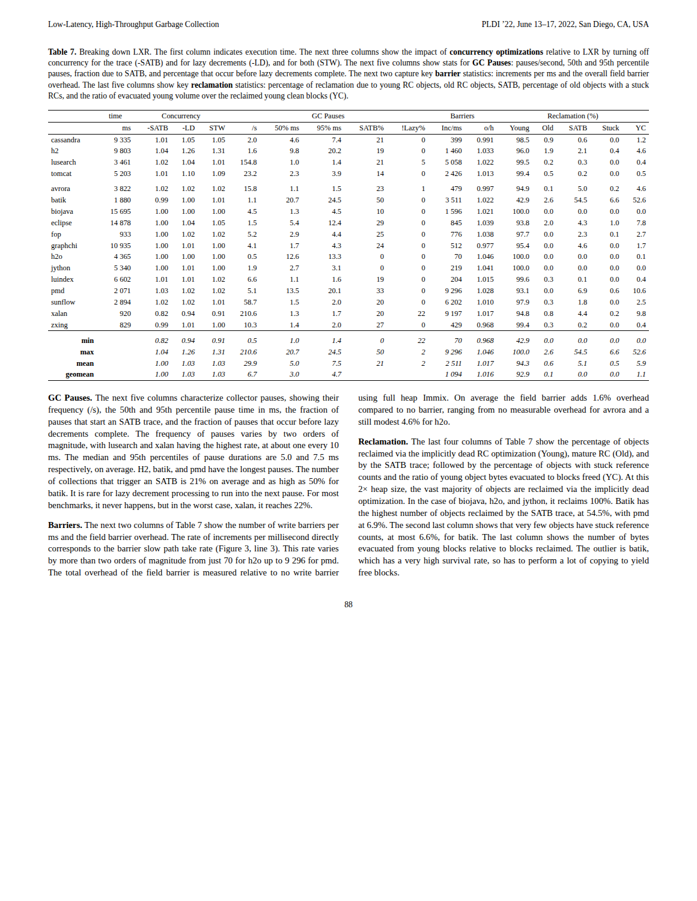Low-Latency, High-Throughput Garbage Collection PLDI ’22, June 13–17, 2022, San Diego, CA, USA
Table 7. Breaking down LXR. The first column indicates execution time. The next three columns show the impact of concurrency optimizations relative to LXR by turning off concurrency for the trace (-SATB) and for lazy decrements (-LD), and for both (STW). The next five columns show stats for GC Pauses: pauses/second, 50th and 95th percentile pauses, fraction due to SATB, and percentage that occur before lazy decrements complete. The next two capture key barrier statistics: increments per ms and the overall field barrier overhead. The last five columns show key reclamation statistics: percentage of reclamation due to young RC objects, old RC objects, SATB, percentage of old objects with a stuck RCs, and the ratio of evacuated young volume over the reclaimed young clean blocks (YC).
| | time | Concurrency | GC Pauses | Barriers | Reclamation (%) |
| --- | --- | --- | --- | --- | --- |
| | ms | -SATB | -LD | STW | /s | 50% ms | 95% ms | SATB% | !Lazy% | Inc/ms | o/h | Young | Old | SATB | Stuck | YC |
| cassandra | 9 335 | 1.01 | 1.05 | 1.05 | 2.0 | 4.6 | 7.4 | 21 | 0 | 399 | 0.991 | 98.5 | 0.9 | 0.6 | 0.0 | 1.2 |
| h2 | 9 803 | 1.04 | 1.26 | 1.31 | 1.6 | 9.8 | 20.2 | 19 | 0 | 1 460 | 1.033 | 96.0 | 1.9 | 2.1 | 0.4 | 4.6 |
| lusearch | 3 461 | 1.02 | 1.04 | 1.01 | 154.8 | 1.0 | 1.4 | 21 | 5 | 5 058 | 1.022 | 99.5 | 0.2 | 0.3 | 0.0 | 0.4 |
| tomcat | 5 203 | 1.01 | 1.10 | 1.09 | 23.2 | 2.3 | 3.9 | 14 | 0 | 2 426 | 1.013 | 99.4 | 0.5 | 0.2 | 0.0 | 0.5 |
| avrora | 3 822 | 1.02 | 1.02 | 1.02 | 15.8 | 1.1 | 1.5 | 23 | 1 | 479 | 0.997 | 94.9 | 0.1 | 5.0 | 0.2 | 4.6 |
| batik | 1 880 | 0.99 | 1.00 | 1.01 | 1.1 | 20.7 | 24.5 | 50 | 0 | 3 511 | 1.022 | 42.9 | 2.6 | 54.5 | 6.6 | 52.6 |
| biojava | 15 695 | 1.00 | 1.00 | 1.00 | 4.5 | 1.3 | 4.5 | 10 | 0 | 1 596 | 1.021 | 100.0 | 0.0 | 0.0 | 0.0 | 0.0 |
| eclipse | 14 878 | 1.00 | 1.04 | 1.05 | 1.5 | 5.4 | 12.4 | 29 | 0 | 845 | 1.039 | 93.8 | 2.0 | 4.3 | 1.0 | 7.8 |
| fop | 933 | 1.00 | 1.02 | 1.02 | 5.2 | 2.9 | 4.4 | 25 | 0 | 776 | 1.038 | 97.7 | 0.0 | 2.3 | 0.1 | 2.7 |
| graphchi | 10 935 | 1.00 | 1.01 | 1.00 | 4.1 | 1.7 | 4.3 | 24 | 0 | 512 | 0.977 | 95.4 | 0.0 | 4.6 | 0.0 | 1.7 |
| h2o | 4 365 | 1.00 | 1.00 | 1.00 | 0.5 | 12.6 | 13.3 | 0 | 0 | 70 | 1.046 | 100.0 | 0.0 | 0.0 | 0.0 | 0.1 |
| jython | 5 340 | 1.00 | 1.01 | 1.00 | 1.9 | 2.7 | 3.1 | 0 | 0 | 219 | 1.041 | 100.0 | 0.0 | 0.0 | 0.0 | 0.0 |
| luindex | 6 602 | 1.01 | 1.01 | 1.02 | 6.6 | 1.1 | 1.6 | 19 | 0 | 204 | 1.015 | 99.6 | 0.3 | 0.1 | 0.0 | 0.4 |
| pmd | 2 071 | 1.03 | 1.02 | 1.02 | 5.1 | 13.5 | 20.1 | 33 | 0 | 9 296 | 1.028 | 93.1 | 0.0 | 6.9 | 0.6 | 10.6 |
| sunflow | 2 894 | 1.02 | 1.02 | 1.01 | 58.7 | 1.5 | 2.0 | 20 | 0 | 6 202 | 1.010 | 97.9 | 0.3 | 1.8 | 0.0 | 2.5 |
| xalan | 920 | 0.82 | 0.94 | 0.91 | 210.6 | 1.3 | 1.7 | 20 | 22 | 9 197 | 1.017 | 94.8 | 0.8 | 4.4 | 0.2 | 9.8 |
| zxing | 829 | 0.99 | 1.01 | 1.00 | 10.3 | 1.4 | 2.0 | 27 | 0 | 429 | 0.968 | 99.4 | 0.3 | 0.2 | 0.0 | 0.4 |
| min | | 0.82 | 0.94 | 0.91 | 0.5 | 1.0 | 1.4 | 0 | 22 | 70 | 0.968 | 42.9 | 0.0 | 0.0 | 0.0 | 0.0 |
| max | | 1.04 | 1.26 | 1.31 | 210.6 | 20.7 | 24.5 | 50 | 2 | 9 296 | 1.046 | 100.0 | 2.6 | 54.5 | 6.6 | 52.6 |
| mean | | 1.00 | 1.03 | 1.03 | 29.9 | 5.0 | 7.5 | 21 | 2 | 2 511 | 1.017 | 94.3 | 0.6 | 5.1 | 0.5 | 5.9 |
| geomean | | 1.00 | 1.03 | 1.03 | 6.7 | 3.0 | 4.7 | | | 1 094 | 1.016 | 92.9 | 0.1 | 0.0 | 0.0 | 1.1 |
GC Pauses. The next five columns characterize collector pauses, showing their frequency (/s), the 50th and 95th percentile pause time in ms, the fraction of pauses that start an SATB trace, and the fraction of pauses that occur before lazy decrements complete. The frequency of pauses varies by two orders of magnitude, with lusearch and xalan having the highest rate, at about one every 10 ms. The median and 95th percentiles of pause durations are 5.0 and 7.5 ms respectively, on average. H2, batik, and pmd have the longest pauses. The number of collections that trigger an SATB is 21% on average and as high as 50% for batik. It is rare for lazy decrement processing to run into the next pause. For most benchmarks, it never happens, but in the worst case, xalan, it reaches 22%.
Barriers. The next two columns of Table 7 show the number of write barriers per ms and the field barrier overhead. The rate of increments per millisecond directly corresponds to the barrier slow path take rate (Figure 3, line 3). This rate varies by more than two orders of magnitude from just 70 for h2o up to 9 296 for pmd. The total overhead of the field barrier is measured relative to no write barrier using full heap Immix. On average the field barrier adds 1.6% overhead compared to no barrier, ranging from no measurable overhead for avrora and a still modest 4.6% for h2o.
Reclamation. The last four columns of Table 7 show the percentage of objects reclaimed via the implicitly dead RC optimization (Young), mature RC (Old), and by the SATB trace; followed by the percentage of objects with stuck reference counts and the ratio of young object bytes evacuated to blocks freed (YC). At this 2× heap size, the vast majority of objects are reclaimed via the implicitly dead optimization. In the case of biojava, h2o, and jython, it reclaims 100%. Batik has the highest number of objects reclaimed by the SATB trace, at 54.5%, with pmd at 6.9%. The second last column shows that very few objects have stuck reference counts, at most 6.6%, for batik. The last column shows the number of bytes evacuated from young blocks relative to blocks reclaimed. The outlier is batik, which has a very high survival rate, so has to perform a lot of copying to yield free blocks.
88